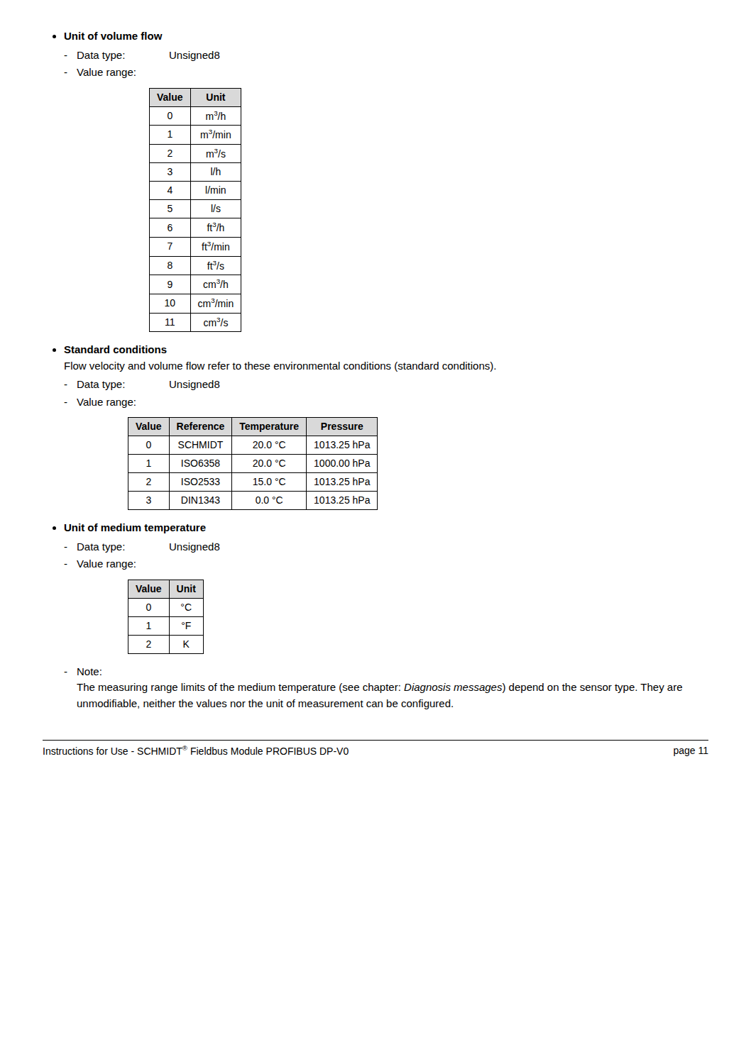Unit of volume flow
Data type: Unsigned8
Value range:
| Value | Unit |
| --- | --- |
| 0 | m 3 /h |
| 1 | m 3 /min |
| 2 | m 3 /s |
| 3 | l/h |
| 4 | l/min |
| 5 | l/s |
| 6 | ft 3 /h |
| 7 | ft 3 /min |
| 8 | ft 3 /s |
| 9 | cm 3 /h |
| 10 | cm 3 /min |
| 11 | cm 3 /s |
Standard conditions
Flow velocity and volume flow refer to these environmental conditions (standard conditions).
Data type: Unsigned8
Value range:
| Value | Reference | Temperature | Pressure |
| --- | --- | --- | --- |
| 0 | SCHMIDT | 20.0 °C | 1013.25 hPa |
| 1 | ISO6358 | 20.0 °C | 1000.00 hPa |
| 2 | ISO2533 | 15.0 °C | 1013.25 hPa |
| 3 | DIN1343 | 0.0 °C | 1013.25 hPa |
Unit of medium temperature
Data type: Unsigned8
Value range:
| Value | Unit |
| --- | --- |
| 0 | °C |
| 1 | °F |
| 2 | K |
Note:
The measuring range limits of the medium temperature (see chapter: Diagnosis messages) depend on the sensor type. They are unmodifiable, neither the values nor the unit of measurement can be configured.
Instructions for Use - SCHMIDT® Fieldbus Module PROFIBUS DP-V0 page 11